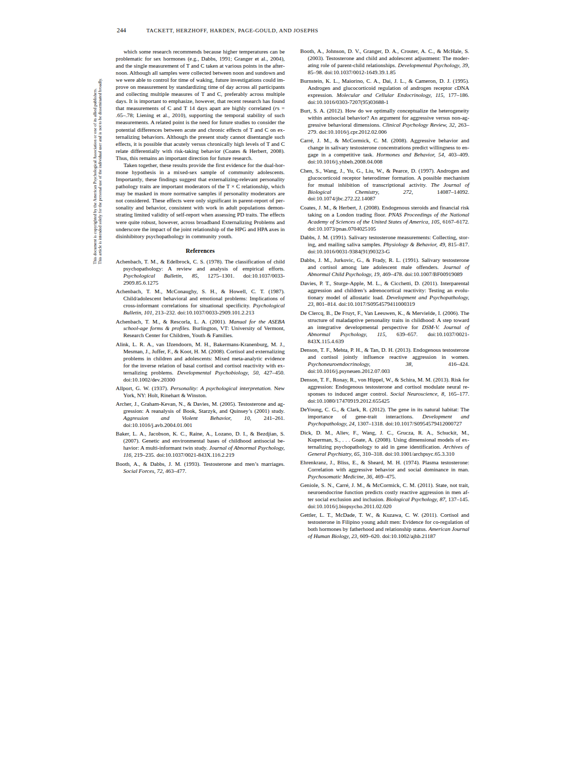This document is copyrighted by the American Psychological Association or one of its allied publishers.
This article is intended solely for the personal use of the individual user and is not to be disseminated broadly.
244 TACKETT, HERZHOFF, HARDEN, PAGE-GOULD, AND JOSEPHS
which some research recommends because higher temperatures can be problematic for sex hormones (e.g., Dabbs, 1991; Granger et al., 2004), and the single measurement of T and C taken at various points in the afternoon. Although all samples were collected between noon and sundown and we were able to control for time of waking, future investigations could improve on measurement by standardizing time of day across all participants and collecting multiple measures of T and C, preferably across multiple days. It is important to emphasize, however, that recent research has found that measurements of C and T 14 days apart are highly correlated (rs = .65–.78; Liening et al., 2010), supporting the temporal stability of such measurements. A related point is the need for future studies to consider the potential differences between acute and chronic effects of T and C on externalizing behaviors. Although the present study cannot disentangle such effects, it is possible that acutely versus chronically high levels of T and C relate differentially with risk-taking behavior (Coates & Herbert, 2008). Thus, this remains an important direction for future research.
Taken together, these results provide the first evidence for the dual-hormone hypothesis in a mixed-sex sample of community adolescents. Importantly, these findings suggest that externalizing-relevant personality pathology traits are important moderators of the T × C relationship, which may be masked in more normative samples if personality moderators are not considered. These effects were only significant in parent-report of personality and behavior, consistent with work in adult populations demonstrating limited validity of self-report when assessing PD traits. The effects were quite robust, however, across broadband Externalizing Problems and underscore the impact of the joint relationship of the HPG and HPA axes in disinhibitory psychopathology in community youth.
References
Achenbach, T. M., & Edelbrock, C. S. (1978). The classification of child psychopathology: A review and analysis of empirical efforts. Psychological Bulletin, 85, 1275–1301. doi:10.1037/0033-2909.85.6.1275
Achenbach, T. M., McConaughy, S. H., & Howell, C. T. (1987). Child/adolescent behavioral and emotional problems: Implications of cross-informant correlations for situational specificity. Psychological Bulletin, 101, 213–232. doi:10.1037/0033-2909.101.2.213
Achenbach, T. M., & Rescorla, L. A. (2001). Manual for the ASEBA school-age forms & profiles. Burlington, VT: University of Vermont, Research Center for Children, Youth & Families.
Alink, L. R. A., van IJzendoorn, M. H., Bakermans-Kranenburg, M. J., Mesman, J., Juffer, F., & Koot, H. M. (2008). Cortisol and externalizing problems in children and adolescents: Mixed meta-analytic evidence for the inverse relation of basal cortisol and cortisol reactivity with externalizing problems. Developmental Psychobiology, 50, 427–450. doi:10.1002/dev.20300
Allport, G. W. (1937). Personality: A psychological interpretation. New York, NY: Holt, Rinehart & Winston.
Archer, J., Graham-Kevan, N., & Davies, M. (2005). Testosterone and aggression: A reanalysis of Book, Starzyk, and Quinsey’s (2001) study. Aggression and Violent Behavior, 10, 241–261. doi:10.1016/j.avb.2004.01.001
Baker, L. A., Jacobson, K. C., Raine, A., Lozano, D. I., & Bezdjian, S. (2007). Genetic and environmental bases of childhood antisocial behavior: A multi-informant twin study. Journal of Abnormal Psychology, 116, 219–235. doi:10.1037/0021-843X.116.2.219
Booth, A., & Dabbs, J. M. (1993). Testosterone and men’s marriages. Social Forces, 72, 463–477.
Booth, A., Johnson, D. V., Granger, D. A., Crouter, A. C., & McHale, S. (2003). Testosterone and child and adolescent adjustment: The moderating role of parent-child relationships. Developmental Psychology, 39, 85–98. doi:10.1037/0012-1649.39.1.85
Burnstein, K. L., Maiorino, C. A., Dai, J. L., & Cameron, D. J. (1995). Androgen and glucocorticoid regulation of androgen receptor cDNA expression. Molecular and Cellular Endocrinology, 115, 177–186. doi:10.1016/0303-7207(95)03688-1
Burt, S. A. (2012). How do we optimally conceptualize the heterogeneity within antisocial behavior? An argument for aggressive versus non-aggressive behavioral dimensions. Clinical Psychology Review, 32, 263–279. doi:10.1016/j.cpr.2012.02.006
Carré, J. M., & McCormick, C. M. (2008). Aggressive behavior and change in salivary testosterone concentrations predict willingness to engage in a competitive task. Hormones and Behavior, 54, 403–409. doi:10.1016/j.yhbeh.2008.04.008
Chen, S., Wang, J., Yu, G., Liu, W., & Pearce, D. (1997). Androgen and glucocorticoid receptor heterodimer formation. A possible mechanism for mutual inhibition of transcriptional activity. The Journal of Biological Chemistry, 272, 14087–14092. doi:10.1074/jbc.272.22.14087
Coates, J. M., & Herbert, J. (2008). Endogenous steroids and financial risk taking on a London trading floor. PNAS Proceedings of the National Academy of Sciences of the United States of America, 105, 6167–6172. doi:10.1073/pnas.0704025105
Dabbs, J. M. (1991). Salivary testosterone measurements: Collecting, storing, and mailing saliva samples. Physiology & Behavior, 49, 815–817. doi:10.1016/0031-9384(91)90323-G
Dabbs, J. M., Jurkovic, G., & Frady, R. L. (1991). Salivary testosterone and cortisol among late adolescent male offenders. Journal of Abnormal Child Psychology, 19, 469–478. doi:10.1007/BF00919089
Davies, P. T., Sturge-Apple, M. L., & Cicchetti, D. (2011). Interparental aggression and children’s adrenocortical reactivity: Testing an evolutionary model of allostatic load. Development and Psychopathology, 23, 801–814. doi:10.1017/S0954579411000319
De Clercq, B., De Fruyt, F., Van Leeuwen, K., & Mervielde, I. (2006). The structure of maladaptive personality traits in childhood: A step toward an integrative developmental perspective for DSM-V. Journal of Abnormal Psychology, 115, 639–657. doi:10.1037/0021-843X.115.4.639
Denson, T. F., Mehta, P. H., & Tan, D. H. (2013). Endogenous testosterone and cortisol jointly influence reactive aggression in women. Psychoneuroendocrinology, 38, 416–424. doi:10.1016/j.psyneuen.2012.07.003
Denson, T. F., Ronay, R., von Hippel, W., & Schira, M. M. (2013). Risk for aggression: Endogenous testosterone and cortisol modulate neural responses to induced anger control. Social Neuroscience, 8, 165–177. doi:10.1080/17470919.2012.655425
DeYoung, C. G., & Clark, R. (2012). The gene in its natural habitat: The importance of gene-trait interactions. Development and Psychopathology, 24, 1307–1318. doi:10.1017/S0954579412000727
Dick, D. M., Aliev, F., Wang, J. C., Grucza, R. A., Schuckit, M., Kuperman, S., . . . Goate, A. (2008). Using dimensional models of externalizing psychopathology to aid in gene identification. Archives of General Psychiatry, 65, 310–318. doi:10.1001/archpsyc.65.3.310
Ehrenkranz, J., Bliss, E., & Sheard, M. H. (1974). Plasma testosterone: Correlation with aggressive behavior and social dominance in man. Psychosomatic Medicine, 36, 469–475.
Geniole, S. N., Carré, J. M., & McCormick, C. M. (2011). State, not trait, neuroendocrine function predicts costly reactive aggression in men after social exclusion and inclusion. Biological Psychology, 87, 137–145. doi:10.1016/j.biopsycho.2011.02.020
Gettler, L. T., McDade, T. W., & Kuzawa, C. W. (2011). Cortisol and testosterone in Filipino young adult men: Evidence for co-regulation of both hormones by fatherhood and relationship status. American Journal of Human Biology, 23, 609–620. doi:10.1002/ajhb.21187